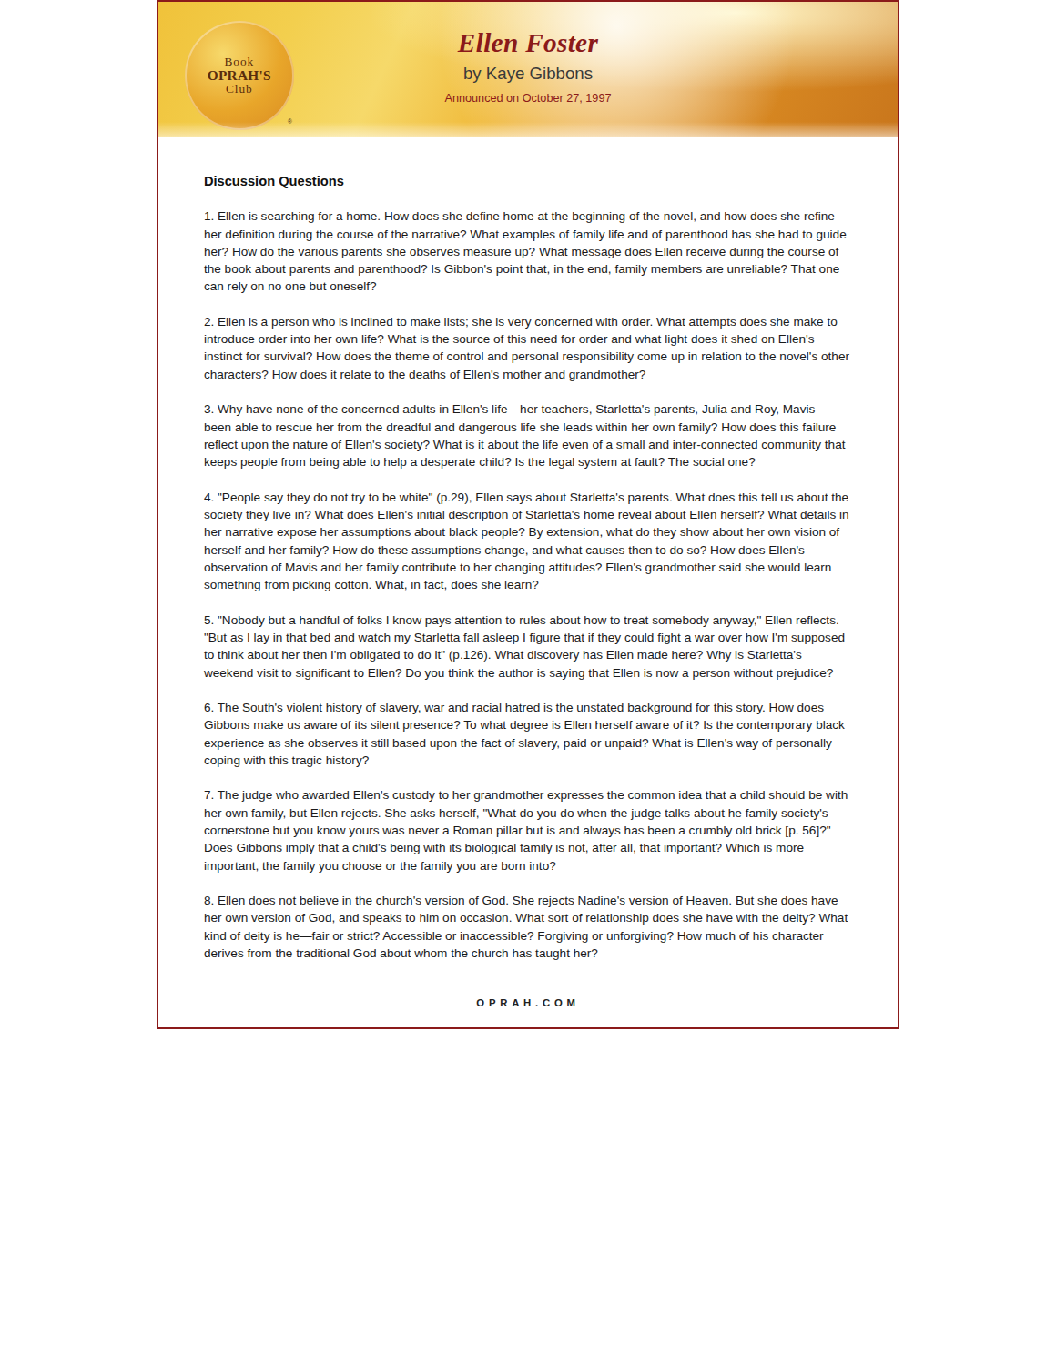Book OPRAH'S Club
®
Ellen Foster
by Kaye Gibbons
Announced on October 27, 1997
Discussion Questions
1. Ellen is searching for a home. How does she define home at the beginning of the novel, and how does she refine her definition during the course of the narrative? What examples of family life and of parenthood has she had to guide her? How do the various parents she observes measure up? What message does Ellen receive during the course of the book about parents and parenthood? Is Gibbon's point that, in the end, family members are unreliable? That one can rely on no one but oneself?
2. Ellen is a person who is inclined to make lists; she is very concerned with order. What attempts does she make to introduce order into her own life? What is the source of this need for order and what light does it shed on Ellen's instinct for survival? How does the theme of control and personal responsibility come up in relation to the novel's other characters? How does it relate to the deaths of Ellen's mother and grandmother?
3. Why have none of the concerned adults in Ellen's life—her teachers, Starletta's parents, Julia and Roy, Mavis—been able to rescue her from the dreadful and dangerous life she leads within her own family? How does this failure reflect upon the nature of Ellen's society? What is it about the life even of a small and inter-connected community that keeps people from being able to help a desperate child? Is the legal system at fault? The social one?
4. "People say they do not try to be white" (p.29), Ellen says about Starletta's parents. What does this tell us about the society they live in? What does Ellen's initial description of Starletta's home reveal about Ellen herself? What details in her narrative expose her assumptions about black people? By extension, what do they show about her own vision of herself and her family? How do these assumptions change, and what causes then to do so? How does Ellen's observation of Mavis and her family contribute to her changing attitudes? Ellen's grandmother said she would learn something from picking cotton. What, in fact, does she learn?
5. "Nobody but a handful of folks I know pays attention to rules about how to treat somebody anyway," Ellen reflects. "But as I lay in that bed and watch my Starletta fall asleep I figure that if they could fight a war over how I'm supposed to think about her then I'm obligated to do it" (p.126). What discovery has Ellen made here? Why is Starletta's weekend visit to significant to Ellen? Do you think the author is saying that Ellen is now a person without prejudice?
6. The South's violent history of slavery, war and racial hatred is the unstated background for this story. How does Gibbons make us aware of its silent presence? To what degree is Ellen herself aware of it? Is the contemporary black experience as she observes it still based upon the fact of slavery, paid or unpaid? What is Ellen's way of personally coping with this tragic history?
7. The judge who awarded Ellen's custody to her grandmother expresses the common idea that a child should be with her own family, but Ellen rejects. She asks herself, "What do you do when the judge talks about he family society's cornerstone but you know yours was never a Roman pillar but is and always has been a crumbly old brick [p. 56]?" Does Gibbons imply that a child's being with its biological family is not, after all, that important? Which is more important, the family you choose or the family you are born into?
8. Ellen does not believe in the church's version of God. She rejects Nadine's version of Heaven. But she does have her own version of God, and speaks to him on occasion. What sort of relationship does she have with the deity? What kind of deity is he—fair or strict? Accessible or inaccessible? Forgiving or unforgiving? How much of his character derives from the traditional God about whom the church has taught her?
OPRAH.COM